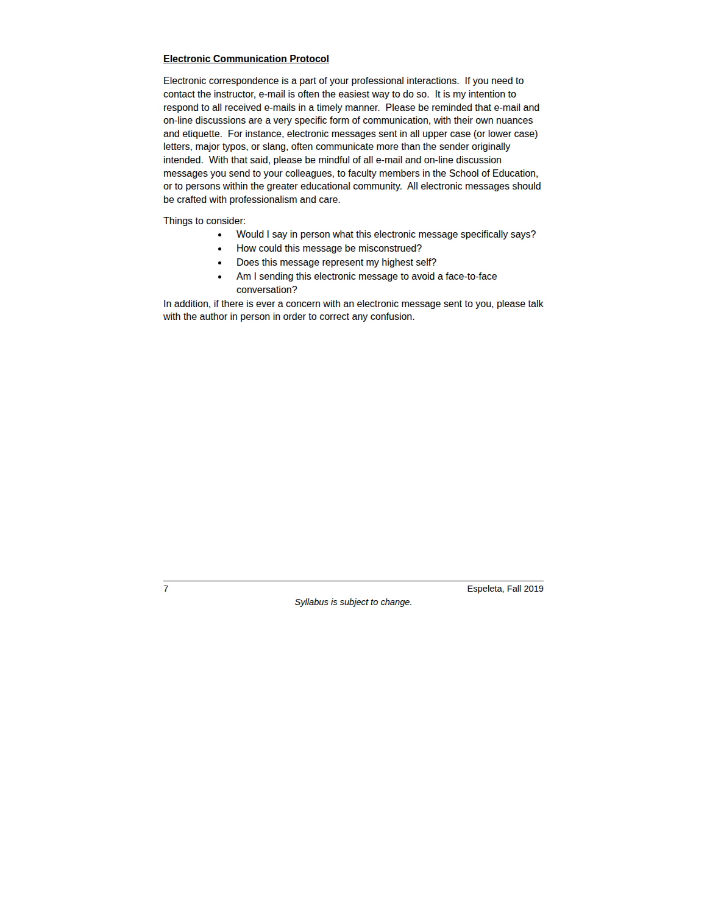Electronic Communication Protocol
Electronic correspondence is a part of your professional interactions. If you need to contact the instructor, e-mail is often the easiest way to do so. It is my intention to respond to all received e-mails in a timely manner. Please be reminded that e-mail and on-line discussions are a very specific form of communication, with their own nuances and etiquette. For instance, electronic messages sent in all upper case (or lower case) letters, major typos, or slang, often communicate more than the sender originally intended. With that said, please be mindful of all e-mail and on-line discussion messages you send to your colleagues, to faculty members in the School of Education, or to persons within the greater educational community. All electronic messages should be crafted with professionalism and care.
Things to consider:
Would I say in person what this electronic message specifically says?
How could this message be misconstrued?
Does this message represent my highest self?
Am I sending this electronic message to avoid a face-to-face conversation?
In addition, if there is ever a concern with an electronic message sent to you, please talk with the author in person in order to correct any confusion.
7 Espeleta, Fall 2019
Syllabus is subject to change.